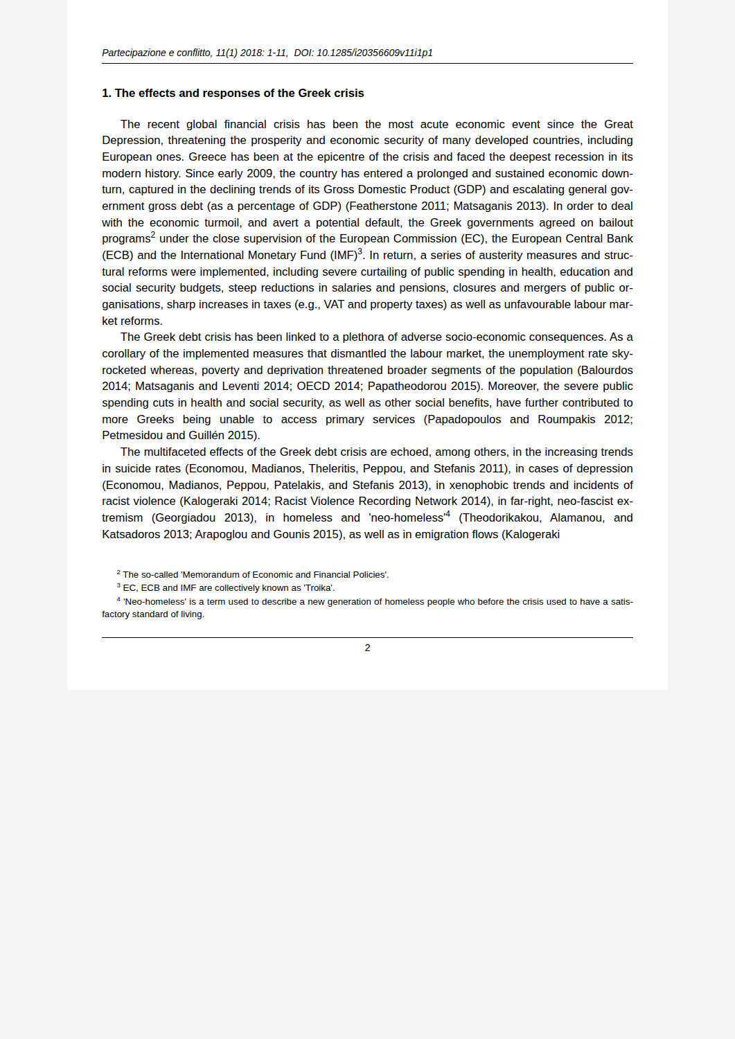Partecipazione e conflitto, 11(1) 2018: 1-11, DOI: 10.1285/i20356609v11i1p1
1. The effects and responses of the Greek crisis
The recent global financial crisis has been the most acute economic event since the Great Depression, threatening the prosperity and economic security of many developed countries, including European ones. Greece has been at the epicentre of the crisis and faced the deepest recession in its modern history. Since early 2009, the country has entered a prolonged and sustained economic downturn, captured in the declining trends of its Gross Domestic Product (GDP) and escalating general government gross debt (as a percentage of GDP) (Featherstone 2011; Matsaganis 2013). In order to deal with the economic turmoil, and avert a potential default, the Greek governments agreed on bailout programs2 under the close supervision of the European Commission (EC), the European Central Bank (ECB) and the International Monetary Fund (IMF)3. In return, a series of austerity measures and structural reforms were implemented, including severe curtailing of public spending in health, education and social security budgets, steep reductions in salaries and pensions, closures and mergers of public organisations, sharp increases in taxes (e.g., VAT and property taxes) as well as unfavourable labour market reforms.
The Greek debt crisis has been linked to a plethora of adverse socio-economic consequences. As a corollary of the implemented measures that dismantled the labour market, the unemployment rate skyrocketed whereas, poverty and deprivation threatened broader segments of the population (Balourdos 2014; Matsaganis and Leventi 2014; OECD 2014; Papatheodorou 2015). Moreover, the severe public spending cuts in health and social security, as well as other social benefits, have further contributed to more Greeks being unable to access primary services (Papadopoulos and Roumpakis 2012; Petmesidou and Guillén 2015).
The multifaceted effects of the Greek debt crisis are echoed, among others, in the increasing trends in suicide rates (Economou, Madianos, Theleritis, Peppou, and Stefanis 2011), in cases of depression (Economou, Madianos, Peppou, Patelakis, and Stefanis 2013), in xenophobic trends and incidents of racist violence (Kalogeraki 2014; Racist Violence Recording Network 2014), in far-right, neo-fascist extremism (Georgiadou 2013), in homeless and 'neo-homeless'4 (Theodorikakou, Alamanou, and Katsadoros 2013; Arapoglou and Gounis 2015), as well as in emigration flows (Kalogeraki
2 The so-called 'Memorandum of Economic and Financial Policies'.
3 EC, ECB and IMF are collectively known as 'Troika'.
4 'Neo-homeless' is a term used to describe a new generation of homeless people who before the crisis used to have a satisfactory standard of living.
2